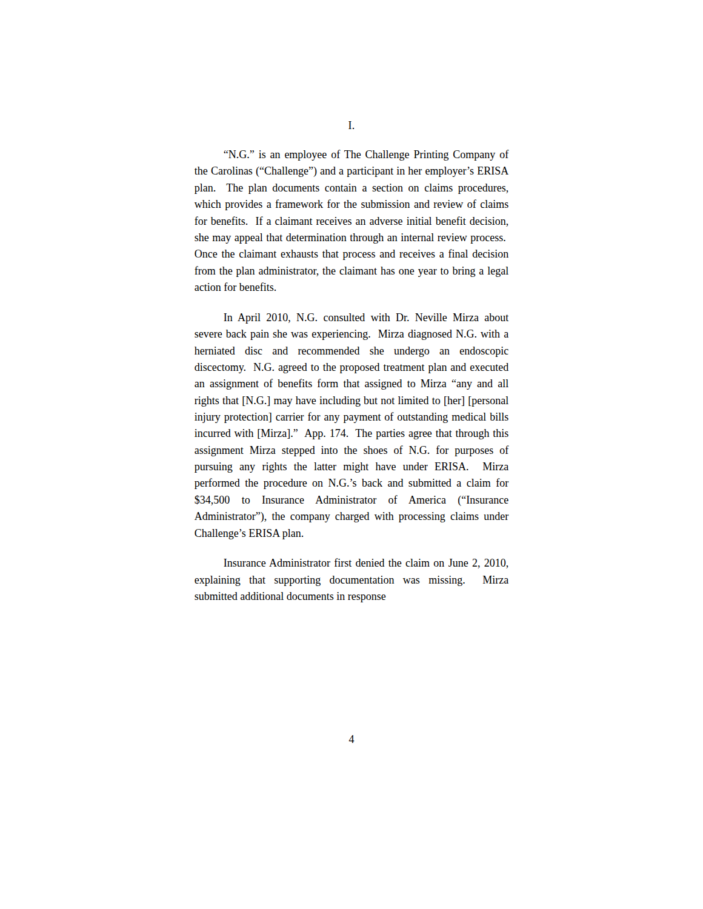I.
“N.G.” is an employee of The Challenge Printing Company of the Carolinas (“Challenge”) and a participant in her employer’s ERISA plan. The plan documents contain a section on claims procedures, which provides a framework for the submission and review of claims for benefits. If a claimant receives an adverse initial benefit decision, she may appeal that determination through an internal review process. Once the claimant exhausts that process and receives a final decision from the plan administrator, the claimant has one year to bring a legal action for benefits.
In April 2010, N.G. consulted with Dr. Neville Mirza about severe back pain she was experiencing. Mirza diagnosed N.G. with a herniated disc and recommended she undergo an endoscopic discectomy. N.G. agreed to the proposed treatment plan and executed an assignment of benefits form that assigned to Mirza “any and all rights that [N.G.] may have including but not limited to [her] [personal injury protection] carrier for any payment of outstanding medical bills incurred with [Mirza].” App. 174. The parties agree that through this assignment Mirza stepped into the shoes of N.G. for purposes of pursuing any rights the latter might have under ERISA. Mirza performed the procedure on N.G.’s back and submitted a claim for $34,500 to Insurance Administrator of America (“Insurance Administrator”), the company charged with processing claims under Challenge’s ERISA plan.
Insurance Administrator first denied the claim on June 2, 2010, explaining that supporting documentation was missing. Mirza submitted additional documents in response
4